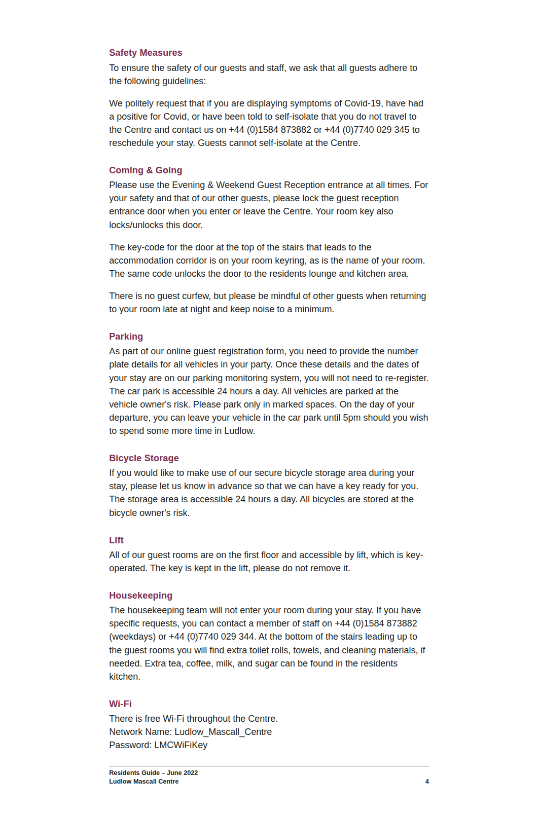Safety Measures
To ensure the safety of our guests and staff, we ask that all guests adhere to the following guidelines:
We politely request that if you are displaying symptoms of Covid-19, have had a positive for Covid, or have been told to self-isolate that you do not travel to the Centre and contact us on +44 (0)1584 873882 or +44 (0)7740 029 345 to reschedule your stay. Guests cannot self-isolate at the Centre.
Coming & Going
Please use the Evening & Weekend Guest Reception entrance at all times. For your safety and that of our other guests, please lock the guest reception entrance door when you enter or leave the Centre. Your room key also locks/unlocks this door.
The key-code for the door at the top of the stairs that leads to the accommodation corridor is on your room keyring, as is the name of your room. The same code unlocks the door to the residents lounge and kitchen area.
There is no guest curfew, but please be mindful of other guests when returning to your room late at night and keep noise to a minimum.
Parking
As part of our online guest registration form, you need to provide the number plate details for all vehicles in your party. Once these details and the dates of your stay are on our parking monitoring system, you will not need to re-register. The car park is accessible 24 hours a day. All vehicles are parked at the vehicle owner's risk. Please park only in marked spaces. On the day of your departure, you can leave your vehicle in the car park until 5pm should you wish to spend some more time in Ludlow.
Bicycle Storage
If you would like to make use of our secure bicycle storage area during your stay, please let us know in advance so that we can have a key ready for you. The storage area is accessible 24 hours a day. All bicycles are stored at the bicycle owner's risk.
Lift
All of our guest rooms are on the first floor and accessible by lift, which is key-operated. The key is kept in the lift, please do not remove it.
Housekeeping
The housekeeping team will not enter your room during your stay. If you have specific requests, you can contact a member of staff on +44 (0)1584 873882 (weekdays) or +44 (0)7740 029 344. At the bottom of the stairs leading up to the guest rooms you will find extra toilet rolls, towels, and cleaning materials, if needed. Extra tea, coffee, milk, and sugar can be found in the residents kitchen.
Wi-Fi
There is free Wi-Fi throughout the Centre.
Network Name: Ludlow_Mascall_Centre
Password: LMCWiFiKey
Residents Guide – June 2022
Ludlow Mascall Centre
4